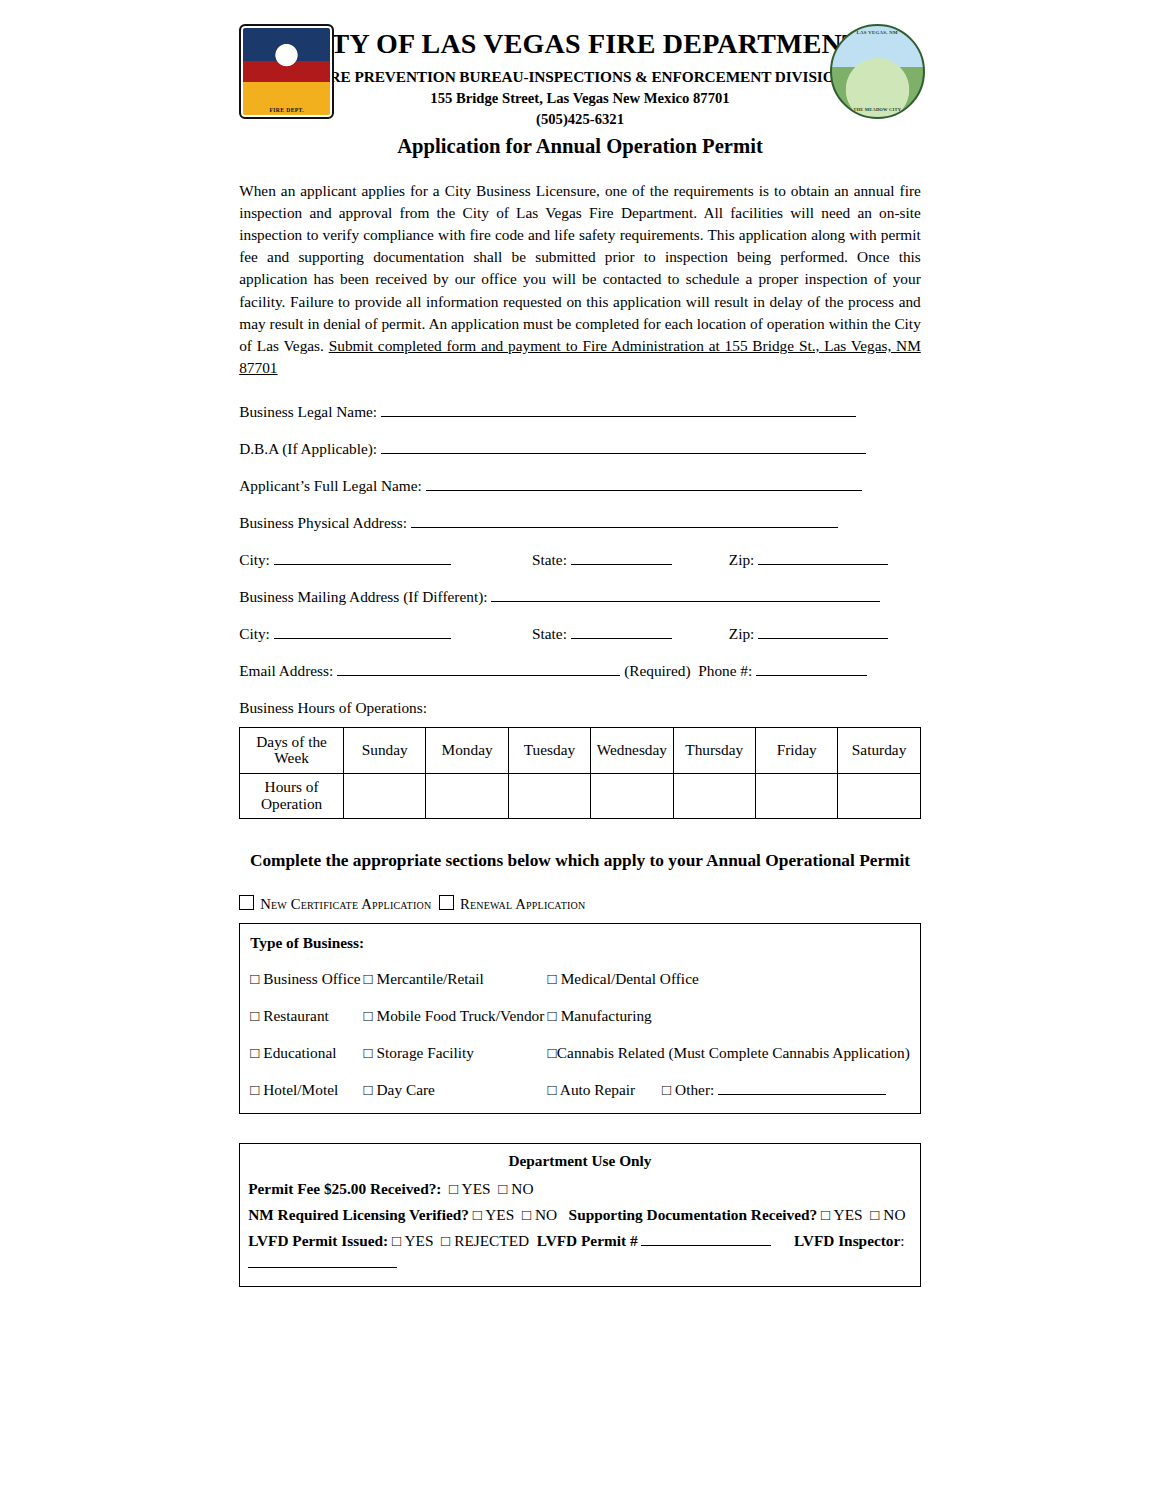CITY OF LAS VEGAS FIRE DEPARTMENT
FIRE PREVENTION BUREAU-INSPECTIONS & ENFORCEMENT DIVISION
155 Bridge Street, Las Vegas New Mexico 87701
(505)425-6321
Application for Annual Operation Permit
When an applicant applies for a City Business Licensure, one of the requirements is to obtain an annual fire inspection and approval from the City of Las Vegas Fire Department. All facilities will need an on-site inspection to verify compliance with fire code and life safety requirements. This application along with permit fee and supporting documentation shall be submitted prior to inspection being performed. Once this application has been received by our office you will be contacted to schedule a proper inspection of your facility. Failure to provide all information requested on this application will result in delay of the process and may result in denial of permit. An application must be completed for each location of operation within the City of Las Vegas. Submit completed form and payment to Fire Administration at 155 Bridge St., Las Vegas, NM 87701
Business Legal Name:
D.B.A (If Applicable):
Applicant’s Full Legal Name:
Business Physical Address:
City:
State:
Zip:
Business Mailing Address (If Different):
City:
State:
Zip:
Email Address: (Required) Phone #:
Business Hours of Operations:
| Days of the Week | Sunday | Monday | Tuesday | Wednesday | Thursday | Friday | Saturday |
| --- | --- | --- | --- | --- | --- | --- | --- |
| Hours of Operation | | | | | | | |
Complete the appropriate sections below which apply to your Annual Operational Permit
New Certificate Application Renewal Application
Type of Business:
| □ Business Office | □ Mercantile/Retail | □ Medical/Dental Office |
| □ Restaurant | □ Mobile Food Truck/Vendor | □ Manufacturing |
| □ Educational | □ Storage Facility | □Cannabis Related (Must Complete Cannabis Application) |
| □ Hotel/Motel | □ Day Care | □ Auto Repair □ Other: |
Department Use Only
Permit Fee $25.00 Received?: □ YES □ NO
NM Required Licensing Verified? □ YES □ NO Supporting Documentation Received? □ YES □ NO
LVFD Permit Issued: □ YES □ REJECTED LVFD Permit # LVFD Inspector: